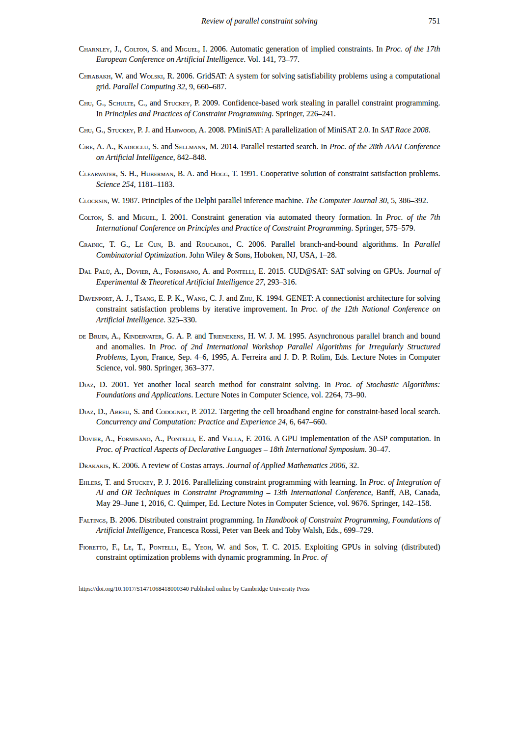Review of parallel constraint solving 751
Charnley, J., Colton, S. and Miguel, I. 2006. Automatic generation of implied constraints. In Proc. of the 17th European Conference on Artificial Intelligence. Vol. 141, 73–77.
Chrabakh, W. and Wolski, R. 2006. GridSAT: A system for solving satisfiability problems using a computational grid. Parallel Computing 32, 9, 660–687.
Chu, G., Schulte, C., and Stuckey, P. 2009. Confidence-based work stealing in parallel constraint programming. In Principles and Practices of Constraint Programming. Springer, 226–241.
Chu, G., Stuckey, P. J. and Harwood, A. 2008. PMiniSAT: A parallelization of MiniSAT 2.0. In SAT Race 2008.
Cire, A. A., Kadioglu, S. and Sellmann, M. 2014. Parallel restarted search. In Proc. of the 28th AAAI Conference on Artificial Intelligence, 842–848.
Clearwater, S. H., Huberman, B. A. and Hogg, T. 1991. Cooperative solution of constraint satisfaction problems. Science 254, 1181–1183.
Clocksin, W. 1987. Principles of the Delphi parallel inference machine. The Computer Journal 30, 5, 386–392.
Colton, S. and Miguel, I. 2001. Constraint generation via automated theory formation. In Proc. of the 7th International Conference on Principles and Practice of Constraint Programming. Springer, 575–579.
Crainic, T. G., Le Cun, B. and Roucairol, C. 2006. Parallel branch-and-bound algorithms. In Parallel Combinatorial Optimization. John Wiley & Sons, Hoboken, NJ, USA, 1–28.
Dal Palù, A., Dovier, A., Formisano, A. and Pontelli, E. 2015. CUD@SAT: SAT solving on GPUs. Journal of Experimental & Theoretical Artificial Intelligence 27, 293–316.
Davenport, A. J., Tsang, E. P. K., Wang, C. J. and Zhu, K. 1994. GENET: A connectionist architecture for solving constraint satisfaction problems by iterative improvement. In Proc. of the 12th National Conference on Artificial Intelligence. 325–330.
de Bruin, A., Kindervater, G. A. P. and Trienekens, H. W. J. M. 1995. Asynchronous parallel branch and bound and anomalies. In Proc. of 2nd International Workshop Parallel Algorithms for Irregularly Structured Problems, Lyon, France, Sep. 4–6, 1995, A. Ferreira and J. D. P. Rolim, Eds. Lecture Notes in Computer Science, vol. 980. Springer, 363–377.
Diaz, D. 2001. Yet another local search method for constraint solving. In Proc. of Stochastic Algorithms: Foundations and Applications. Lecture Notes in Computer Science, vol. 2264, 73–90.
Diaz, D., Abreu, S. and Codognet, P. 2012. Targeting the cell broadband engine for constraint-based local search. Concurrency and Computation: Practice and Experience 24, 6, 647–660.
Dovier, A., Formisano, A., Pontelli, E. and Vella, F. 2016. A GPU implementation of the ASP computation. In Proc. of Practical Aspects of Declarative Languages – 18th International Symposium. 30–47.
Drakakis, K. 2006. A review of Costas arrays. Journal of Applied Mathematics 2006, 32.
Ehlers, T. and Stuckey, P. J. 2016. Parallelizing constraint programming with learning. In Proc. of Integration of AI and OR Techniques in Constraint Programming – 13th International Conference, Banff, AB, Canada, May 29–June 1, 2016, C. Quimper, Ed. Lecture Notes in Computer Science, vol. 9676. Springer, 142–158.
Faltings, B. 2006. Distributed constraint programming. In Handbook of Constraint Programming, Foundations of Artificial Intelligence, Francesca Rossi, Peter van Beek and Toby Walsh, Eds., 699–729.
Fioretto, F., Le, T., Pontelli, E., Yeoh, W. and Son, T. C. 2015. Exploiting GPUs in solving (distributed) constraint optimization problems with dynamic programming. In Proc. of
https://doi.org/10.1017/S1471068418000340 Published online by Cambridge University Press